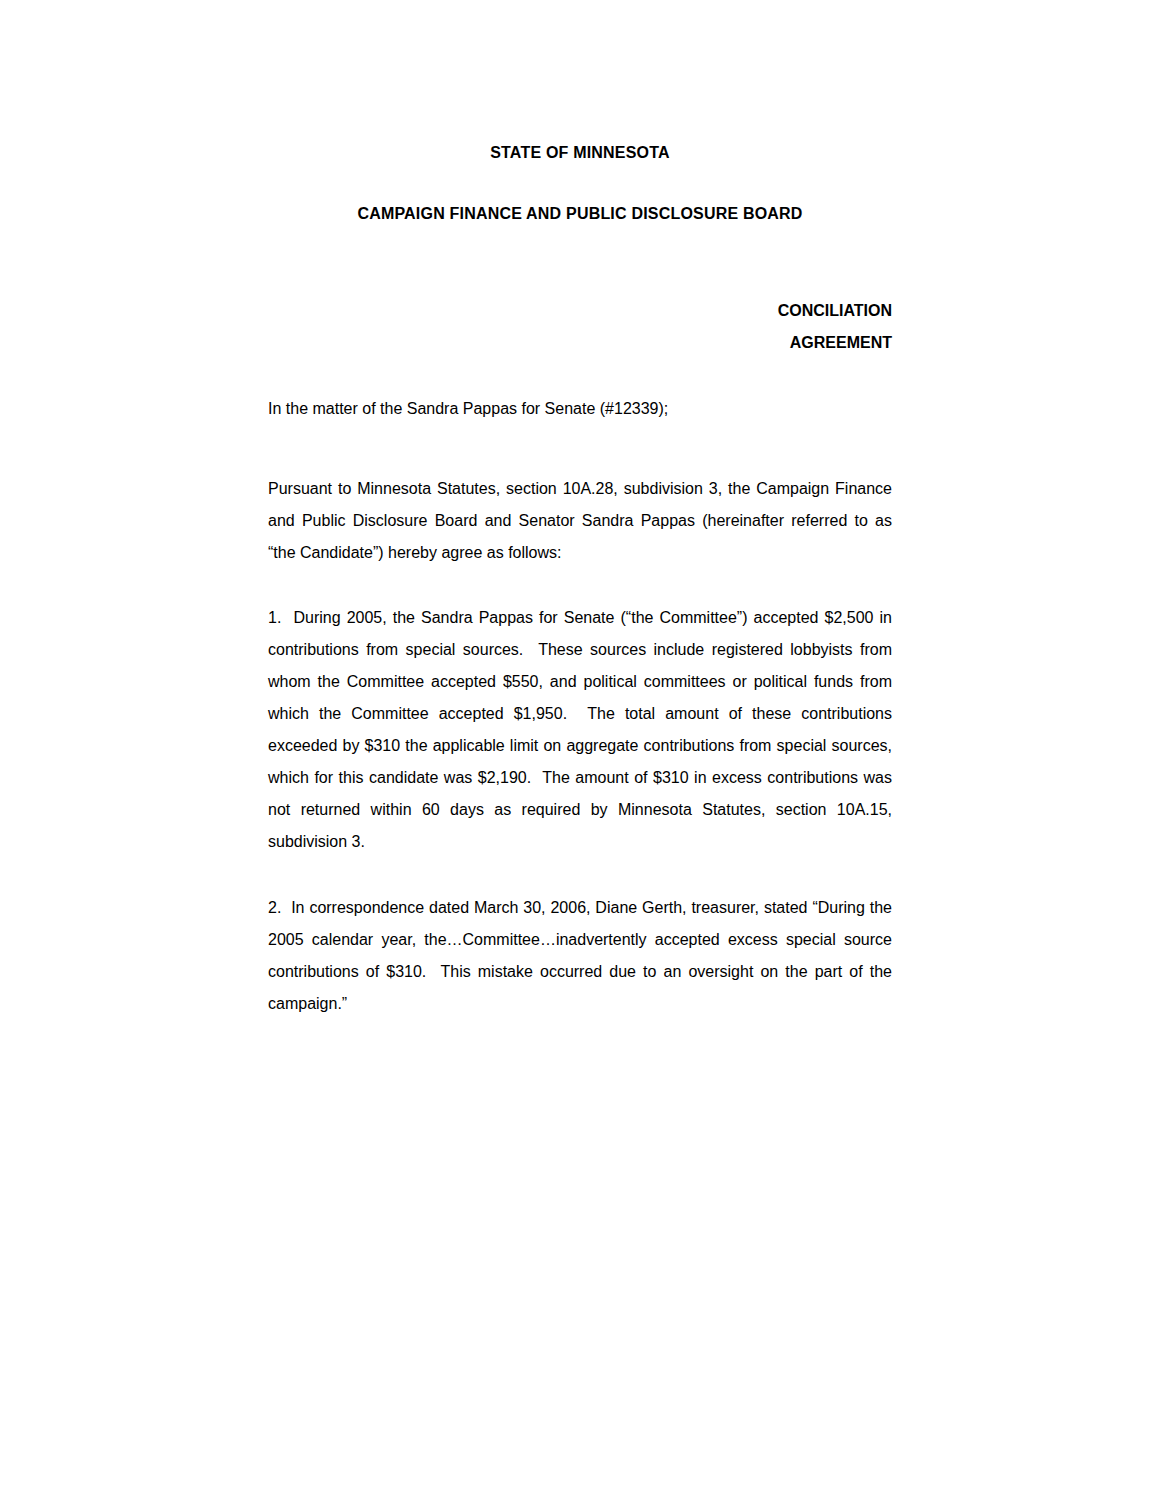STATE OF MINNESOTA
CAMPAIGN FINANCE AND PUBLIC DISCLOSURE BOARD
CONCILIATION
AGREEMENT
In the matter of the Sandra Pappas for Senate (#12339);
Pursuant to Minnesota Statutes, section 10A.28, subdivision 3, the Campaign Finance and Public Disclosure Board and Senator Sandra Pappas (hereinafter referred to as “the Candidate”) hereby agree as follows:
1. During 2005, the Sandra Pappas for Senate (“the Committee”) accepted $2,500 in contributions from special sources. These sources include registered lobbyists from whom the Committee accepted $550, and political committees or political funds from which the Committee accepted $1,950. The total amount of these contributions exceeded by $310 the applicable limit on aggregate contributions from special sources, which for this candidate was $2,190. The amount of $310 in excess contributions was not returned within 60 days as required by Minnesota Statutes, section 10A.15, subdivision 3.
2. In correspondence dated March 30, 2006, Diane Gerth, treasurer, stated “During the 2005 calendar year, the…Committee…inadvertently accepted excess special source contributions of $310. This mistake occurred due to an oversight on the part of the campaign.”